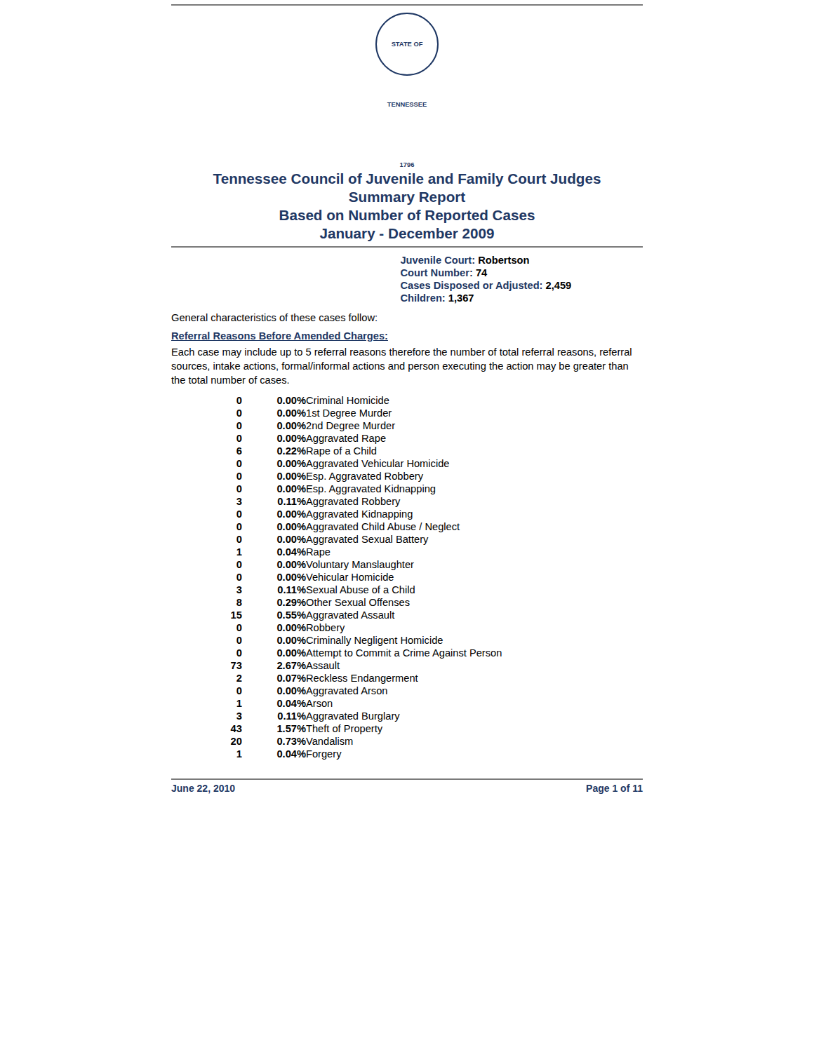STATE OF
TENNESSEE
1796
Tennessee Council of Juvenile and Family Court Judges
Summary Report
Based on Number of Reported Cases
January - December 2009
Juvenile Court: Robertson
Court Number: 74
Cases Disposed or Adjusted: 2,459
Children: 1,367
General characteristics of these cases follow:
Referral Reasons Before Amended Charges:
Each case may include up to 5 referral reasons therefore the number of total referral reasons, referral sources, intake actions, formal/informal actions and person executing the action may be greater than the total number of cases.
| 0 | 0.00% | Criminal Homicide |
| 0 | 0.00% | 1st Degree Murder |
| 0 | 0.00% | 2nd Degree Murder |
| 0 | 0.00% | Aggravated Rape |
| 6 | 0.22% | Rape of a Child |
| 0 | 0.00% | Aggravated Vehicular Homicide |
| 0 | 0.00% | Esp. Aggravated Robbery |
| 0 | 0.00% | Esp. Aggravated Kidnapping |
| 3 | 0.11% | Aggravated Robbery |
| 0 | 0.00% | Aggravated Kidnapping |
| 0 | 0.00% | Aggravated Child Abuse / Neglect |
| 0 | 0.00% | Aggravated Sexual Battery |
| 1 | 0.04% | Rape |
| 0 | 0.00% | Voluntary Manslaughter |
| 0 | 0.00% | Vehicular Homicide |
| 3 | 0.11% | Sexual Abuse of a Child |
| 8 | 0.29% | Other Sexual Offenses |
| 15 | 0.55% | Aggravated Assault |
| 0 | 0.00% | Robbery |
| 0 | 0.00% | Criminally Negligent Homicide |
| 0 | 0.00% | Attempt to Commit a Crime Against Person |
| 73 | 2.67% | Assault |
| 2 | 0.07% | Reckless Endangerment |
| 0 | 0.00% | Aggravated Arson |
| 1 | 0.04% | Arson |
| 3 | 0.11% | Aggravated Burglary |
| 43 | 1.57% | Theft of Property |
| 20 | 0.73% | Vandalism |
| 1 | 0.04% | Forgery |
June 22, 2010
Page 1 of 11